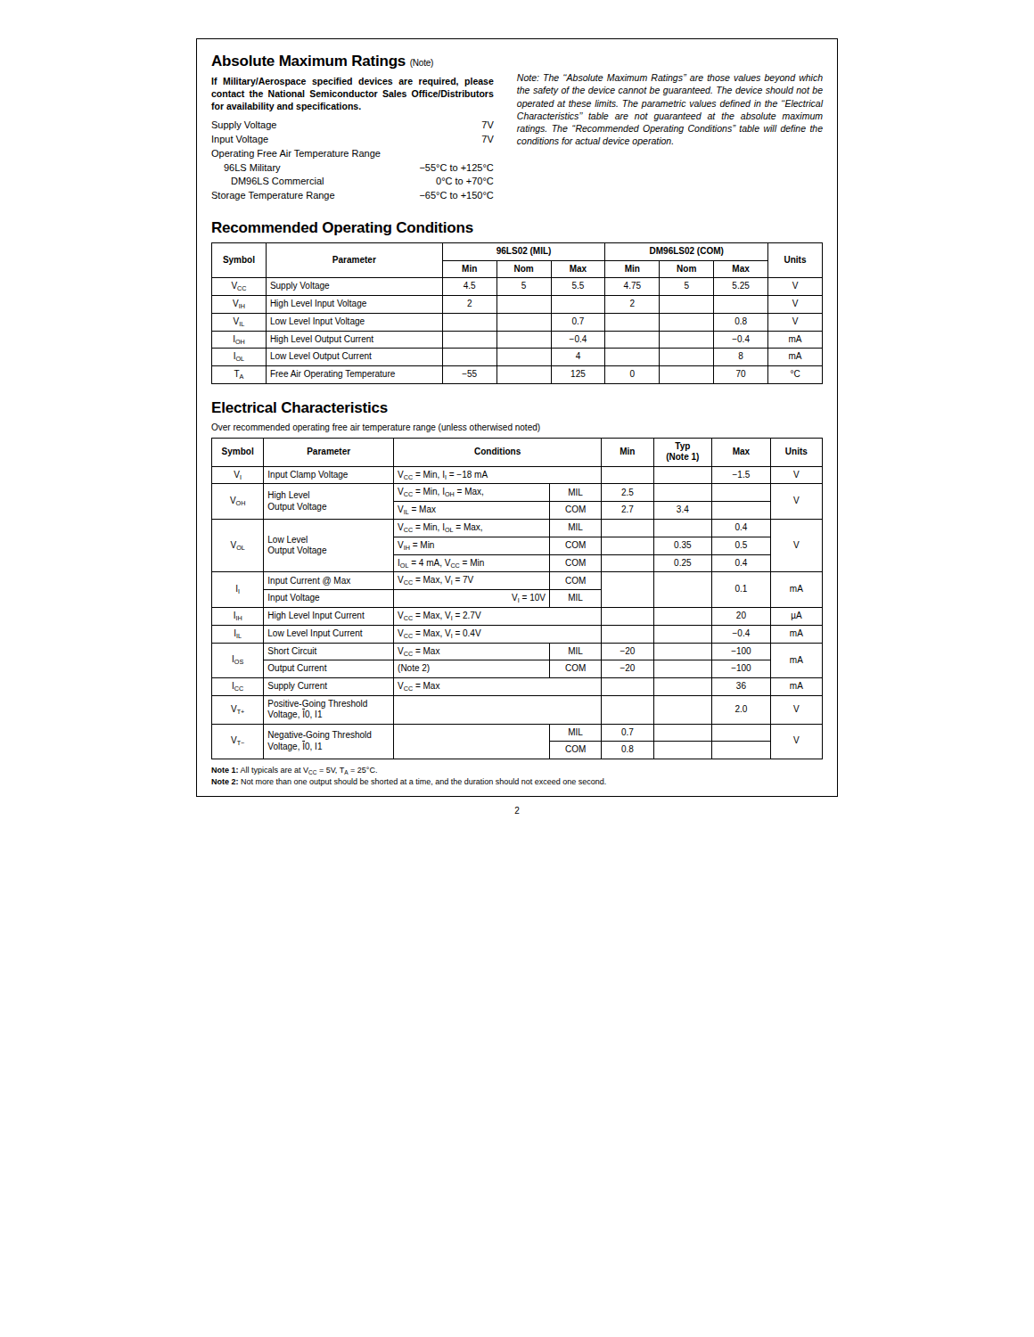Absolute Maximum Ratings (Note)
If Military/Aerospace specified devices are required, please contact the National Semiconductor Sales Office/Distributors for availability and specifications.
Supply Voltage 7V
Input Voltage 7V
Operating Free Air Temperature Range
96LS Military−55°C to +125°C
DM96LS Commercial 0°C to +70°C
Storage Temperature Range−65°C to +150°C
Note: The ‘‘Absolute Maximum Ratings’’ are those values beyond which the safety of the device cannot be guaranteed. The device should not be operated at these limits. The parametric values defined in the ‘‘Electrical Characteristics’’ table are not guaranteed at the absolute maximum ratings. The ‘‘Recommended Operating Conditions’’ table will define the conditions for actual device operation.
Recommended Operating Conditions
| Symbol | Parameter | 96LS02 (MIL) | DM96LS02 (COM) | Units |
| --- | --- | --- | --- | --- |
| Min | Nom | Max | Min | Nom | Max |
| V CC | Supply Voltage | 4.5 | 5 | 5.5 | 4.75 | 5 | 5.25 | V |
| V IH | High Level Input Voltage | 2 | | | 2 | | | V |
| V IL | Low Level Input Voltage | | | 0.7 | | | 0.8 | V |
| I OH | High Level Output Current | | | −0.4 | | | −0.4 | mA |
| I OL | Low Level Output Current | | | 4 | | | 8 | mA |
| T A | Free Air Operating Temperature | −55 | | 125 | 0 | | 70 | °C |
Electrical Characteristics
Over recommended operating free air temperature range (unless otherwised noted)
| Symbol | Parameter | Conditions | Min | Typ (Note 1) | Max | Units |
| --- | --- | --- | --- | --- | --- | --- |
| V I | Input Clamp Voltage | V CC = Min, I I = −18 mA | | | −1.5 | V |
| V OH | High Level Output Voltage | V CC = Min, I OH = Max, | MIL | 2.5 | | | V |
| V IL = Max | COM | 2.7 | 3.4 | |
| V OL | Low Level Output Voltage | V CC = Min, I OL = Max, | MIL | | | 0.4 | V |
| V IH = Min | COM | | 0.35 | 0.5 |
| I OL = 4 mA, V CC = Min | COM | | 0.25 | 0.4 |
| I I | Input Current @ Max | V CC = Max, V I = 7V | COM | | | 0.1 | mA |
| Input Voltage | V I = 10V | MIL |
| I IH | High Level Input Current | V CC = Max, V I = 2.7V | | | 20 | µA |
| I IL | Low Level Input Current | V CC = Max, V I = 0.4V | | | −0.4 | mA |
| I OS | Short Circuit | V CC = Max | MIL | −20 | | −100 | mA |
| Output Current | (Note 2) | COM | −20 | | −100 |
| I CC | Supply Current | V CC = Max | | | 36 | mA |
| V T+ | Positive-Going Threshold Voltage, I 0, I1 | | | | 2.0 | V |
| V T− | Negative-Going Threshold Voltage, I 0, I1 | | MIL | 0.7 | | | V |
| COM | 0.8 | | |
Note 1: All typicals are at VCC = 5V, TA = 25°C.
Note 2: Not more than one output should be shorted at a time, and the duration should not exceed one second.
2